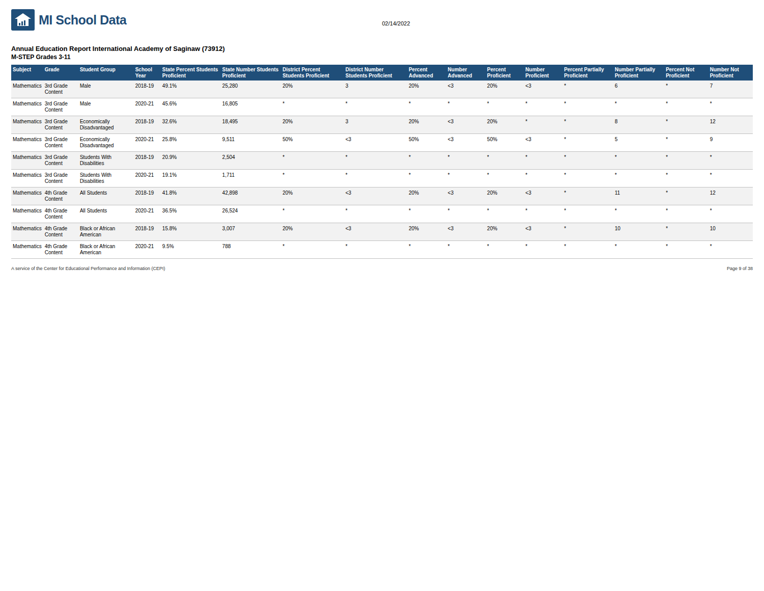MI School Data
02/14/2022
Annual Education Report International Academy of Saginaw (73912)
M-STEP Grades 3-11
| Subject | Grade | Student Group | School Year | State Percent Students Proficient | State Number Students Proficient | District Percent Students Proficient | District Number Students Proficient | Percent Advanced | Number Advanced | Percent Proficient | Number Proficient | Percent Partially Proficient | Number Partially Proficient | Percent Not Proficient | Number Not Proficient |
| --- | --- | --- | --- | --- | --- | --- | --- | --- | --- | --- | --- | --- | --- | --- | --- |
| Mathematics | 3rd Grade Content | Male | 2018-19 | 49.1% | 25,280 | 20% | 3 | 20% | <3 | 20% | <3 | * | 6 | * | 7 |
| Mathematics | 3rd Grade Content | Male | 2020-21 | 45.6% | 16,805 | * | * | * | * | * | * | * | * | * | * |
| Mathematics | 3rd Grade Content | Economically Disadvantaged | 2018-19 | 32.6% | 18,495 | 20% | 3 | 20% | <3 | 20% | * | * | 8 | * | 12 |
| Mathematics | 3rd Grade Content | Economically Disadvantaged | 2020-21 | 25.8% | 9,511 | 50% | <3 | 50% | <3 | 50% | <3 | * | 5 | * | 9 |
| Mathematics | 3rd Grade Content | Students With Disabilities | 2018-19 | 20.9% | 2,504 | * | * | * | * | * | * | * | * | * | * |
| Mathematics | 3rd Grade Content | Students With Disabilities | 2020-21 | 19.1% | 1,711 | * | * | * | * | * | * | * | * | * | * |
| Mathematics | 4th Grade Content | All Students | 2018-19 | 41.8% | 42,898 | 20% | <3 | 20% | <3 | 20% | <3 | * | 11 | * | 12 |
| Mathematics | 4th Grade Content | All Students | 2020-21 | 36.5% | 26,524 | * | * | * | * | * | * | * | * | * | * |
| Mathematics | 4th Grade Content | Black or African American | 2018-19 | 15.8% | 3,007 | 20% | <3 | 20% | <3 | 20% | <3 | * | 10 | * | 10 |
| Mathematics | 4th Grade Content | Black or African American | 2020-21 | 9.5% | 788 | * | * | * | * | * | * | * | * | * | * |
A service of the Center for Educational Performance and Information (CEPI) Page 9 of 38